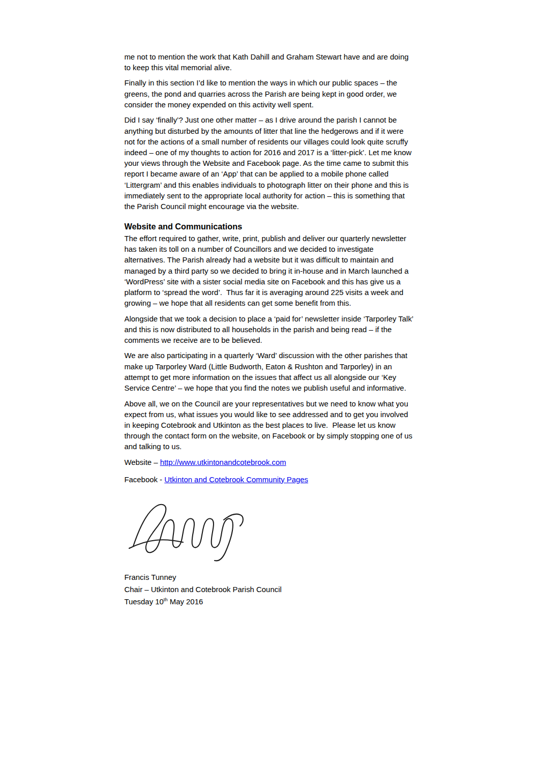me not to mention the work that Kath Dahill and Graham Stewart have and are doing to keep this vital memorial alive.
Finally in this section I’d like to mention the ways in which our public spaces – the greens, the pond and quarries across the Parish are being kept in good order, we consider the money expended on this activity well spent.
Did I say ‘finally’? Just one other matter – as I drive around the parish I cannot be anything but disturbed by the amounts of litter that line the hedgerows and if it were not for the actions of a small number of residents our villages could look quite scruffy indeed – one of my thoughts to action for 2016 and 2017 is a ‘litter-pick’. Let me know your views through the Website and Facebook page. As the time came to submit this report I became aware of an ‘App’ that can be applied to a mobile phone called ‘Littergram’ and this enables individuals to photograph litter on their phone and this is immediately sent to the appropriate local authority for action – this is something that the Parish Council might encourage via the website.
Website and Communications
The effort required to gather, write, print, publish and deliver our quarterly newsletter has taken its toll on a number of Councillors and we decided to investigate alternatives. The Parish already had a website but it was difficult to maintain and managed by a third party so we decided to bring it in-house and in March launched a ‘WordPress’ site with a sister social media site on Facebook and this has give us a platform to ‘spread the word’. Thus far it is averaging around 225 visits a week and growing – we hope that all residents can get some benefit from this.
Alongside that we took a decision to place a ‘paid for’ newsletter inside ‘Tarporley Talk’ and this is now distributed to all households in the parish and being read – if the comments we receive are to be believed.
We are also participating in a quarterly ‘Ward’ discussion with the other parishes that make up Tarporley Ward (Little Budworth, Eaton & Rushton and Tarporley) in an attempt to get more information on the issues that affect us all alongside our ‘Key Service Centre’ – we hope that you find the notes we publish useful and informative.
Above all, we on the Council are your representatives but we need to know what you expect from us, what issues you would like to see addressed and to get you involved in keeping Cotebrook and Utkinton as the best places to live. Please let us know through the contact form on the website, on Facebook or by simply stopping one of us and talking to us.
Website – http://www.utkintonandcotebrook.com
Facebook - Utkinton and Cotebrook Community Pages
Francis Tunney
Chair – Utkinton and Cotebrook Parish Council
Tuesday 10th May 2016